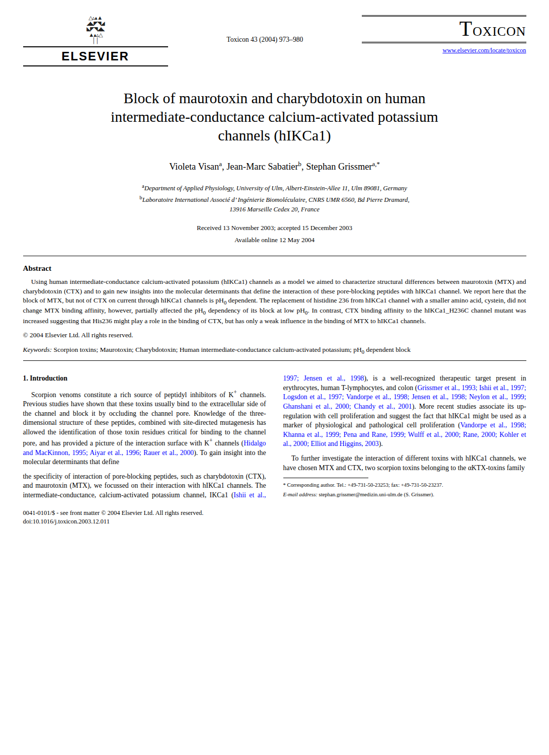△▵▴▲
◢◣◤◥◢
◣◤◥◢◣
▲▴▵△
││
ELSEVIER
Toxicon 43 (2004) 973–980
TOXICON
www.elsevier.com/locate/toxicon
Block of maurotoxin and charybdotoxin on human
intermediate-conductance calcium-activated potassium
channels (hIKCa1)
Violeta Visana, Jean-Marc Sabatierb, Stephan Grissmera,*
aDepartment of Applied Physiology, University of Ulm, Albert-Einstein-Allee 11, Ulm 89081, Germany
bLaboratoire International Associé d’ Ingénierie Biomoléculaire, CNRS UMR 6560, Bd Pierre Dramard,
13916 Marseille Cedex 20, France
Received 13 November 2003; accepted 15 December 2003
Available online 12 May 2004
Abstract
Using human intermediate-conductance calcium-activated potassium (hIKCa1) channels as a model we aimed to characterize structural differences between maurotoxin (MTX) and charybdotoxin (CTX) and to gain new insights into the molecular determinants that define the interaction of these pore-blocking peptides with hIKCa1 channel. We report here that the block of MTX, but not of CTX on current through hIKCa1 channels is pH0 dependent. The replacement of histidine 236 from hIKCa1 channel with a smaller amino acid, cystein, did not change MTX binding affinity, however, partially affected the pH0 dependency of its block at low pH0. In contrast, CTX binding affinity to the hIKCa1_H236C channel mutant was increased suggesting that His236 might play a role in the binding of CTX, but has only a weak influence in the binding of MTX to hIKCa1 channels.
© 2004 Elsevier Ltd. All rights reserved.
Keywords: Scorpion toxins; Maurotoxin; Charybdotoxin; Human intermediate-conductance calcium-activated potassium; pH0 dependent block
1. Introduction
Scorpion venoms constitute a rich source of peptidyl inhibitors of K+ channels. Previous studies have shown that these toxins usually bind to the extracellular side of the channel and block it by occluding the channel pore. Knowledge of the three-dimensional structure of these peptides, combined with site-directed mutagenesis has allowed the identification of those toxin residues critical for binding to the channel pore, and has provided a picture of the interaction surface with K+ channels (Hidalgo and MacKinnon, 1995; Aiyar et al., 1996; Rauer et al., 2000). To gain insight into the molecular determinants that define
the specificity of interaction of pore-blocking peptides, such as charybdotoxin (CTX), and maurotoxin (MTX), we focussed on their interaction with hIKCa1 channels. The intermediate-conductance, calcium-activated potassium channel, IKCa1 (Ishii et al., 1997; Jensen et al., 1998), is a well-recognized therapeutic target present in erythrocytes, human T-lymphocytes, and colon (Grissmer et al., 1993; Ishii et al., 1997; Logsdon et al., 1997; Vandorpe et al., 1998; Jensen et al., 1998; Neylon et al., 1999; Ghanshani et al., 2000; Chandy et al., 2001). More recent studies associate its up-regulation with cell proliferation and suggest the fact that hIKCa1 might be used as a marker of physiological and pathological cell proliferation (Vandorpe et al., 1998; Khanna et al., 1999; Pena and Rane, 1999; Wulff et al., 2000; Rane, 2000; Kohler et al., 2000; Elliot and Higgins, 2003).
To further investigate the interaction of different toxins with hIKCa1 channels, we have chosen MTX and CTX, two scorpion toxins belonging to the αKTX-toxins family
* Corresponding author. Tel.: +49-731-50-23253; fax: +49-731-50-23237.
E-mail address: stephan.grissmer@medizin.uni-ulm.de (S. Grissmer).
0041-0101/$ - see front matter © 2004 Elsevier Ltd. All rights reserved.
doi:10.1016/j.toxicon.2003.12.011